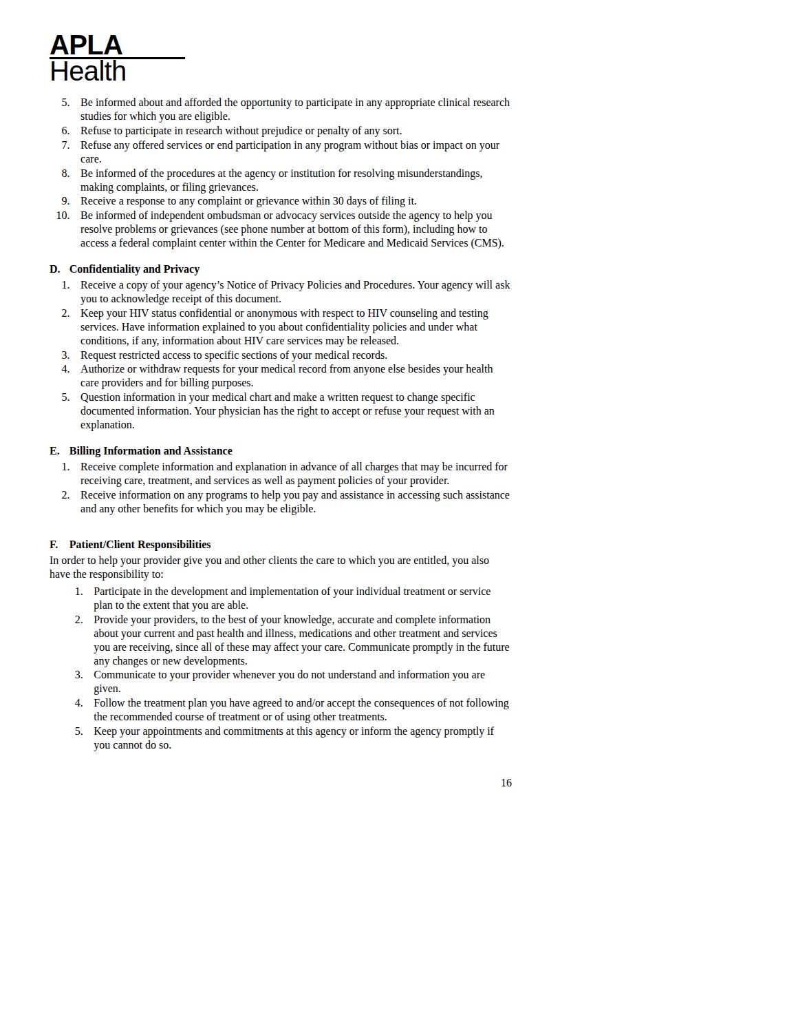APLA Health
Be informed about and afforded the opportunity to participate in any appropriate clinical research studies for which you are eligible.
Refuse to participate in research without prejudice or penalty of any sort.
Refuse any offered services or end participation in any program without bias or impact on your care.
Be informed of the procedures at the agency or institution for resolving misunderstandings, making complaints, or filing grievances.
Receive a response to any complaint or grievance within 30 days of filing it.
Be informed of independent ombudsman or advocacy services outside the agency to help you resolve problems or grievances (see phone number at bottom of this form), including how to access a federal complaint center within the Center for Medicare and Medicaid Services (CMS).
D. Confidentiality and Privacy
Receive a copy of your agency’s Notice of Privacy Policies and Procedures. Your agency will ask you to acknowledge receipt of this document.
Keep your HIV status confidential or anonymous with respect to HIV counseling and testing services. Have information explained to you about confidentiality policies and under what conditions, if any, information about HIV care services may be released.
Request restricted access to specific sections of your medical records.
Authorize or withdraw requests for your medical record from anyone else besides your health care providers and for billing purposes.
Question information in your medical chart and make a written request to change specific documented information. Your physician has the right to accept or refuse your request with an explanation.
E. Billing Information and Assistance
Receive complete information and explanation in advance of all charges that may be incurred for receiving care, treatment, and services as well as payment policies of your provider.
Receive information on any programs to help you pay and assistance in accessing such assistance and any other benefits for which you may be eligible.
F. Patient/Client Responsibilities
In order to help your provider give you and other clients the care to which you are entitled, you also have the responsibility to:
Participate in the development and implementation of your individual treatment or service plan to the extent that you are able.
Provide your providers, to the best of your knowledge, accurate and complete information about your current and past health and illness, medications and other treatment and services you are receiving, since all of these may affect your care. Communicate promptly in the future any changes or new developments.
Communicate to your provider whenever you do not understand and information you are given.
Follow the treatment plan you have agreed to and/or accept the consequences of not following the recommended course of treatment or of using other treatments.
Keep your appointments and commitments at this agency or inform the agency promptly if you cannot do so.
16